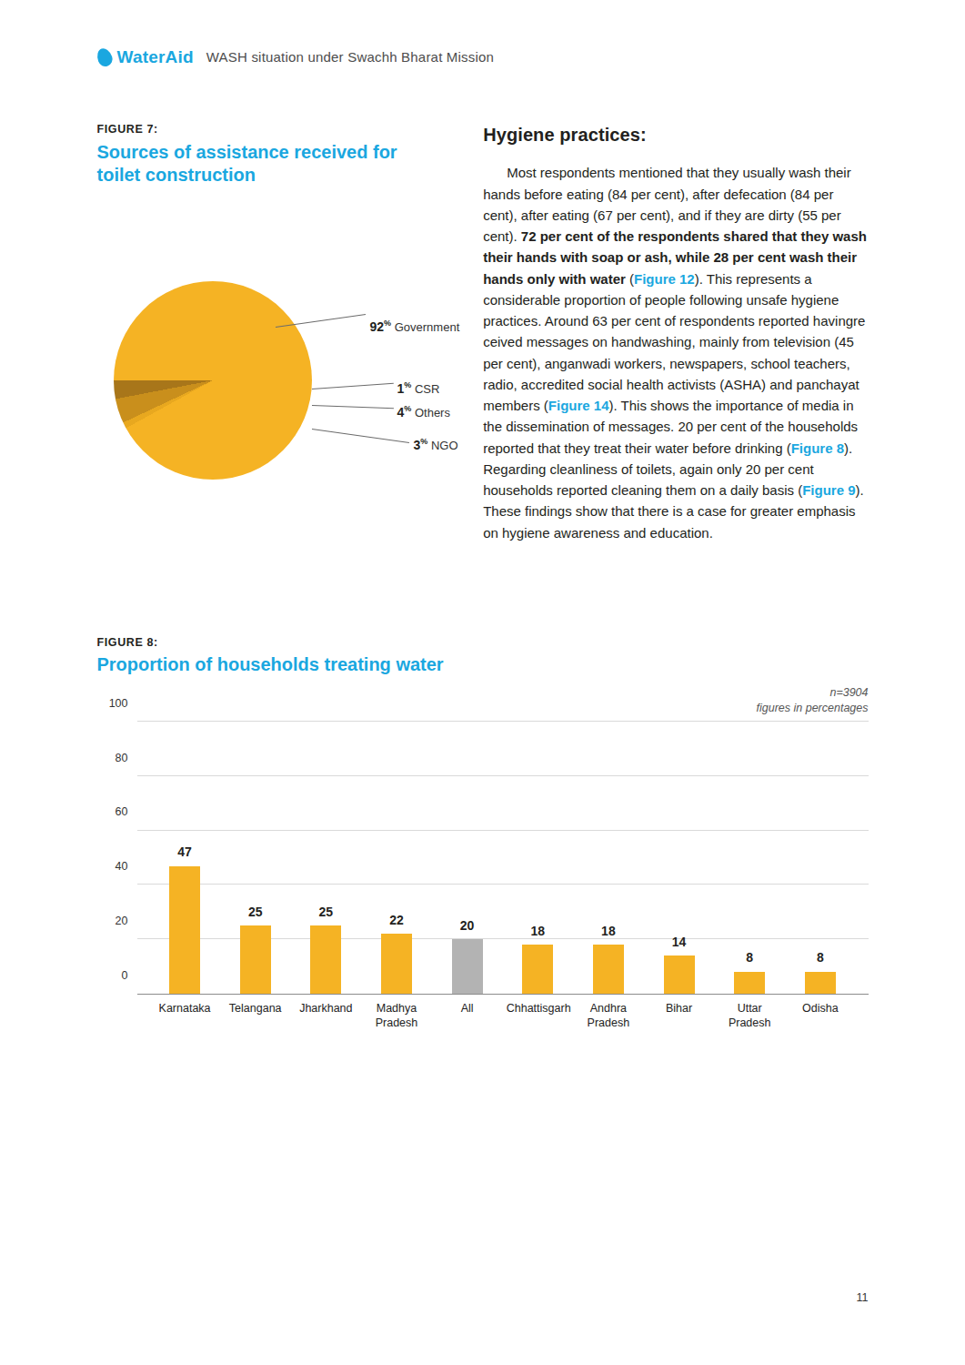WaterAid WASH situation under Swachh Bharat Mission
Figure 7:
Sources of assistance received for toilet construction
92% Government
1% CSR
4% Others
3% NGO
Hygiene practices:
Most respondents mentioned that they usually wash their hands before eating (84 per cent), after defecation (84 per cent), after eating (67 per cent), and if they are dirty (55 per cent). 72 per cent of the respondents shared that they wash their hands with soap or ash, while 28 per cent wash their hands only with water (Figure 12). This represents a considerable proportion of people following unsafe hygiene practices. Around 63 per cent of respondents reported havingre ceived messages on handwashing, mainly from television (45 per cent), anganwadi workers, newspapers, school teachers, radio, accredited social health activists (ASHA) and panchayat members (Figure 14). This shows the importance of media in the dissemination of messages. 20 per cent of the households reported that they treat their water before drinking (Figure 8). Regarding cleanliness of toilets, again only 20 per cent households reported cleaning them on a daily basis (Figure 9). These findings show that there is a case for greater emphasis on hygiene awareness and education.
Figure 8:
Proportion of households treating water
n=3904
figures in percentages
100
80
60
40
20 0
47
25
25
22
20
18
18
14
8
8
Karnataka
Telangana
Jharkhand
Madhya
Pradesh
All
Chhattisgarh
Andhra
Pradesh
Bihar
Uttar
Pradesh
Odisha
11